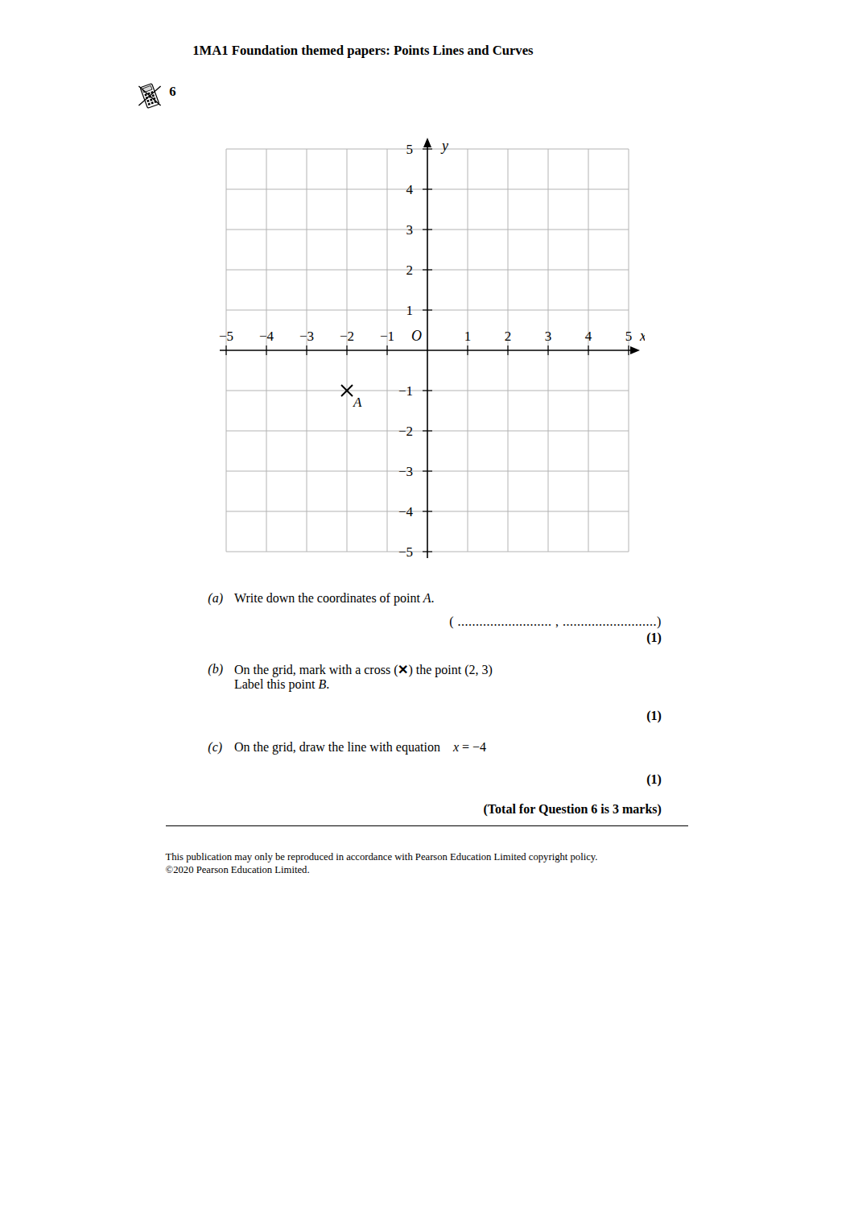1MA1 Foundation themed papers: Points Lines and Curves
6
5 4 3 2 1 −1 −2 −3 −4 −5 −5 −4 −3 −2 −1 1 2 3 4 5 y x O A
(a) Write down the coordinates of point A.
( .......................... , ..........................)
(1)
(b) On the grid, mark with a cross (✕) the point (2, 3)Label this point B.
(1)
(c) On the grid, draw the line with equation x = −4
(1)
(Total for Question 6 is 3 marks)
This publication may only be reproduced in accordance with Pearson Education Limited copyright policy.
©2020 Pearson Education Limited.